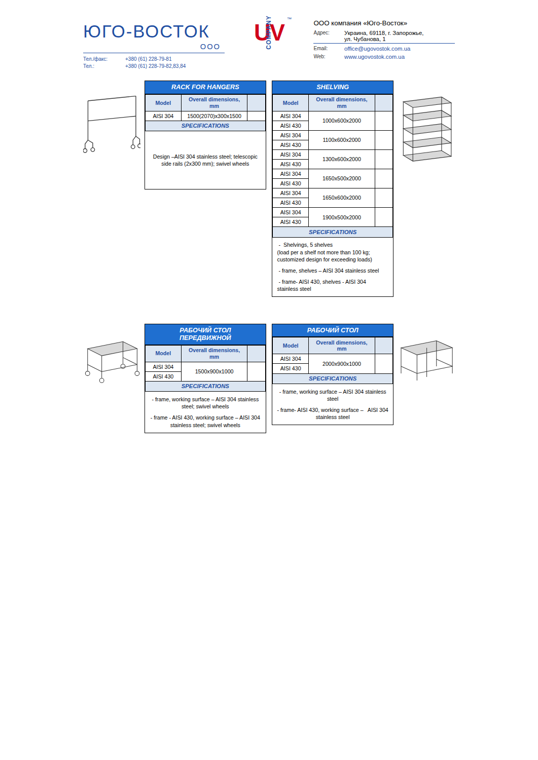ЮГО-ВОСТОК
ООО
| Тел./факс: | +380 (61) 228-79-81 |
| Тел.: | +380 (61) 228-79-82,83,84 |
UV ™ COMPANY
ООО компания «Юго-Восток»
| Адрес: | Украина, 69118, г. Запорожье, ул. Чубанова, 1 |
| Email: | office@ugovostok.com.ua |
| Web: | www.ugovostok.com.ua |
RACK FOR HANGERS
| Model | Overall dimensions, mm | |
| --- | --- | --- |
| AISI 304 | 1500(2070)x300x1500 | |
SPECIFICATIONS
Design –AISI 304 stainless steel; telescopic side rails (2x300 mm); swivel wheels
SHELVING
| Model | Overall dimensions, mm | |
| --- | --- | --- |
| AISI 304 | 1000x600x2000 | |
| AISI 430 |
| AISI 304 | 1100x600x2000 | |
| AISI 430 |
| AISI 304 | 1300x600x2000 | |
| AISI 430 |
| AISI 304 | 1650x500x2000 | |
| AISI 430 |
| AISI 304 | 1650x600x2000 | |
| AISI 430 |
| AISI 304 | 1900x500x2000 | |
| AISI 430 |
SPECIFICATIONS
- Shelvings, 5 shelves
(load per a shelf not more than 100 kg; customized design for exceeding loads)
- frame, shelves – AISI 304 stainless steel
- frame- AISI 430, shelves - AISI 304 stainless steel
РАБОЧИЙ СТОЛ
ПЕРЕДВИЖНОЙ
| Model | Overall dimensions, mm | |
| --- | --- | --- |
| AISI 304 | 1500x900x1000 | |
| AISI 430 |
SPECIFICATIONS
- frame, working surface – AISI 304 stainless steel; swivel wheels
- frame - AISI 430, working surface – AISI 304 stainless steel; swivel wheels
РАБОЧИЙ СТОЛ
| Model | Overall dimensions, mm | |
| --- | --- | --- |
| AISI 304 | 2000x900x1000 | |
| AISI 430 |
SPECIFICATIONS
- frame, working surface – AISI 304 stainless steel
- frame- AISI 430, working surface – AISI 304 stainless steel